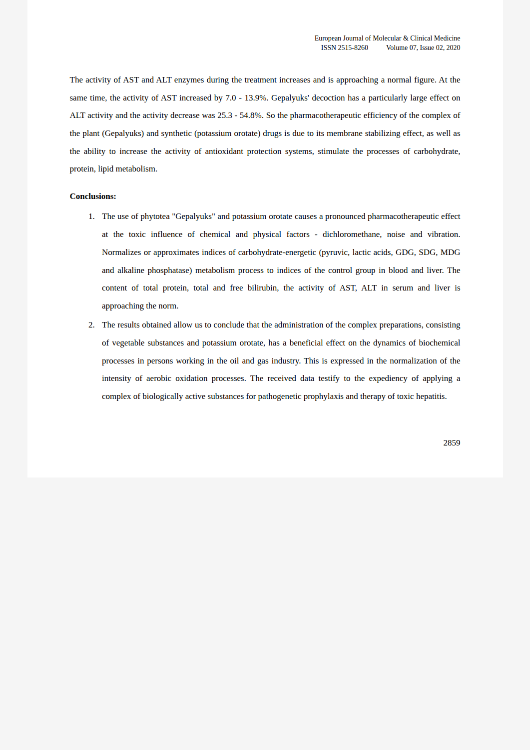European Journal of Molecular & Clinical Medicine ISSN 2515-8260 Volume 07, Issue 02, 2020
The activity of AST and ALT enzymes during the treatment increases and is approaching a normal figure. At the same time, the activity of AST increased by 7.0 - 13.9%. Gepalyuks' decoction has a particularly large effect on ALT activity and the activity decrease was 25.3 - 54.8%. So the pharmacotherapeutic efficiency of the complex of the plant (Gepalyuks) and synthetic (potassium orotate) drugs is due to its membrane stabilizing effect, as well as the ability to increase the activity of antioxidant protection systems, stimulate the processes of carbohydrate, protein, lipid metabolism.
Conclusions:
The use of phytotea "Gepalyuks" and potassium orotate causes a pronounced pharmacotherapeutic effect at the toxic influence of chemical and physical factors - dichloromethane, noise and vibration. Normalizes or approximates indices of carbohydrate-energetic (pyruvic, lactic acids, GDG, SDG, MDG and alkaline phosphatase) metabolism process to indices of the control group in blood and liver. The content of total protein, total and free bilirubin, the activity of AST, ALT in serum and liver is approaching the norm.
The results obtained allow us to conclude that the administration of the complex preparations, consisting of vegetable substances and potassium orotate, has a beneficial effect on the dynamics of biochemical processes in persons working in the oil and gas industry. This is expressed in the normalization of the intensity of aerobic oxidation processes. The received data testify to the expediency of applying a complex of biologically active substances for pathogenetic prophylaxis and therapy of toxic hepatitis.
2859